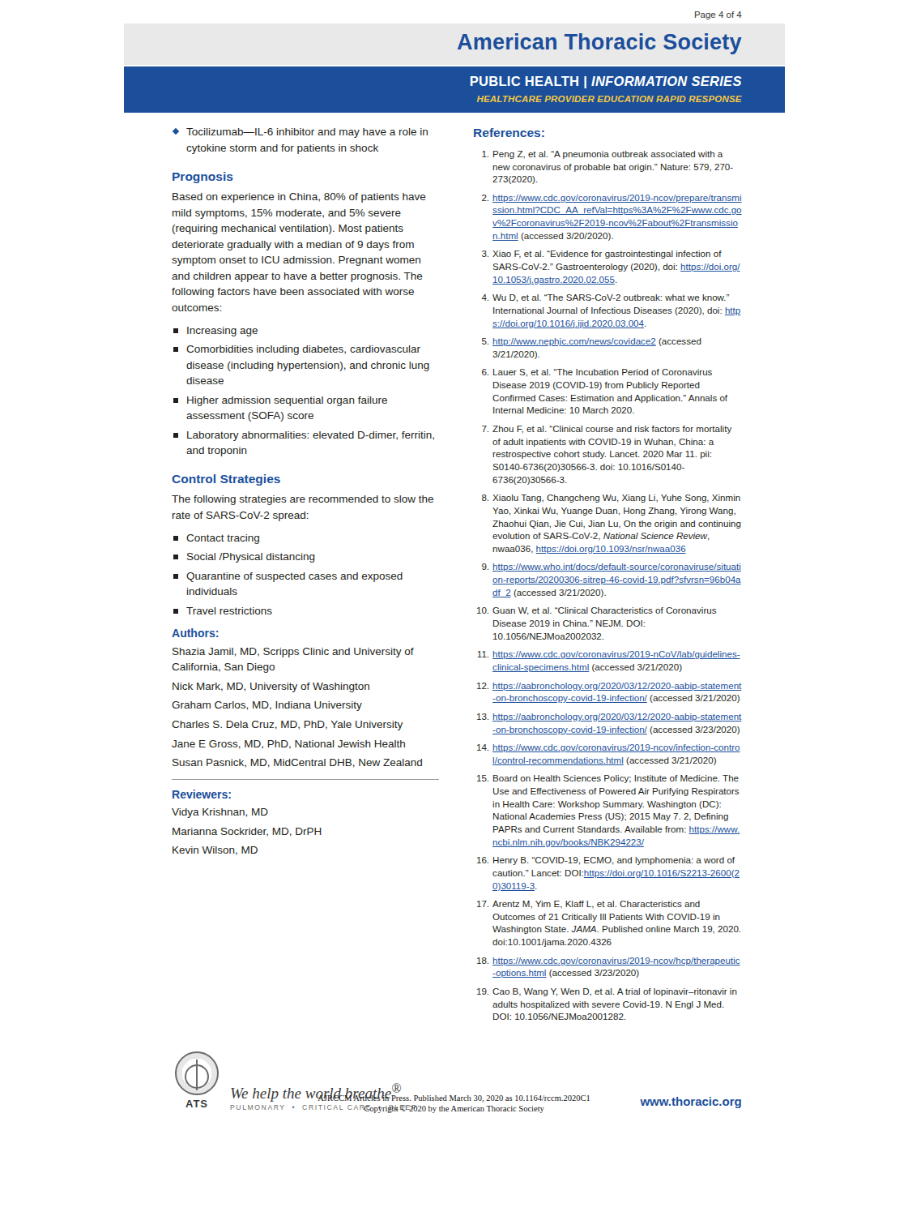Page 4 of 4
American Thoracic Society
PUBLIC HEALTH | INFORMATION SERIES
HEALTHCARE PROVIDER EDUCATION RAPID RESPONSE
Tocilizumab—IL-6 inhibitor and may have a role in cytokine storm and for patients in shock
Prognosis
Based on experience in China, 80% of patients have mild symptoms, 15% moderate, and 5% severe (requiring mechanical ventilation). Most patients deteriorate gradually with a median of 9 days from symptom onset to ICU admission. Pregnant women and children appear to have a better prognosis. The following factors have been associated with worse outcomes:
Increasing age
Comorbidities including diabetes, cardiovascular disease (including hypertension), and chronic lung disease
Higher admission sequential organ failure assessment (SOFA) score
Laboratory abnormalities: elevated D-dimer, ferritin, and troponin
Control Strategies
The following strategies are recommended to slow the rate of SARS-CoV-2 spread:
Contact tracing
Social /Physical distancing
Quarantine of suspected cases and exposed individuals
Travel restrictions
Authors:
Shazia Jamil, MD, Scripps Clinic and University of California, San Diego
Nick Mark, MD, University of Washington
Graham Carlos, MD, Indiana University
Charles S. Dela Cruz, MD, PhD, Yale University
Jane E Gross, MD, PhD, National Jewish Health
Susan Pasnick, MD, MidCentral DHB, New Zealand
Reviewers:
Vidya Krishnan, MD
Marianna Sockrider, MD, DrPH
Kevin Wilson, MD
References:
Peng Z, et al. “A pneumonia outbreak associated with a new coronavirus of probable bat origin.” Nature: 579, 270-273(2020).
https://www.cdc.gov/coronavirus/2019-ncov/prepare/transmission.html?CDC_AA_refVal=https%3A%2F%2Fwww.cdc.gov%2Fcoronavirus%2F2019-ncov%2Fabout%2Ftransmission.html (accessed 3/20/2020).
Xiao F, et al. “Evidence for gastrointestingal infection of SARS-CoV-2.” Gastroenterology (2020), doi: https://doi.org/10.1053/j.gastro.2020.02.055.
Wu D, et al. “The SARS-CoV-2 outbreak: what we know.” International Journal of Infectious Diseases (2020), doi: https://doi.org/10.1016/j.ijid.2020.03.004.
http://www.nephjc.com/news/covidace2 (accessed 3/21/2020).
Lauer S, et al. “The Incubation Period of Coronavirus Disease 2019 (COVID-19) from Publicly Reported Confirmed Cases: Estimation and Application.” Annals of Internal Medicine: 10 March 2020.
Zhou F, et al. “Clinical course and risk factors for mortality of adult inpatients with COVID-19 in Wuhan, China: a restrospective cohort study. Lancet. 2020 Mar 11. pii: S0140-6736(20)30566-3. doi: 10.1016/S0140-6736(20)30566-3.
Xiaolu Tang, Changcheng Wu, Xiang Li, Yuhe Song, Xinmin Yao, Xinkai Wu, Yuange Duan, Hong Zhang, Yirong Wang, Zhaohui Qian, Jie Cui, Jian Lu, On the origin and continuing evolution of SARS-CoV-2, National Science Review, nwaa036, https://doi.org/10.1093/nsr/nwaa036
https://www.who.int/docs/default-source/coronaviruse/situation-reports/20200306-sitrep-46-covid-19.pdf?sfvrsn=96b04adf_2 (accessed 3/21/2020).
Guan W, et al. “Clinical Characteristics of Coronavirus Disease 2019 in China.” NEJM. DOI: 10.1056/NEJMoa2002032.
https://www.cdc.gov/coronavirus/2019-nCoV/lab/guidelines-clinical-specimens.html (accessed 3/21/2020)
https://aabronchology.org/2020/03/12/2020-aabip-statement-on-bronchoscopy-covid-19-infection/ (accessed 3/21/2020)
https://aabronchology.org/2020/03/12/2020-aabip-statement-on-bronchoscopy-covid-19-infection/ (accessed 3/23/2020)
https://www.cdc.gov/coronavirus/2019-ncov/infection-control/control-recommendations.html (accessed 3/21/2020)
Board on Health Sciences Policy; Institute of Medicine. The Use and Effectiveness of Powered Air Purifying Respirators in Health Care: Workshop Summary. Washington (DC): National Academies Press (US); 2015 May 7. 2, Defining PAPRs and Current Standards. Available from: https://www.ncbi.nlm.nih.gov/books/NBK294223/
Henry B. “COVID-19, ECMO, and lymphomenia: a word of caution.” Lancet: DOI:https://doi.org/10.1016/S2213-2600(20)30119-3.
Arentz M, Yim E, Klaff L, et al. Characteristics and Outcomes of 21 Critically Ill Patients With COVID-19 in Washington State. JAMA. Published online March 19, 2020. doi:10.1001/jama.2020.4326
https://www.cdc.gov/coronavirus/2019-ncov/hcp/therapeutic-options.html (accessed 3/23/2020)
Cao B, Wang Y, Wen D, et al. A trial of lopinavir–ritonavir in adults hospitalized with severe Covid-19. N Engl J Med. DOI: 10.1056/NEJMoa2001282.
ATS
We help the world breathe®
PULMONARY • CRITICAL CARE • SLEEP
www.thoracic.org
AJRCCM Articles in Press. Published March 30, 2020 as 10.1164/rccm.2020C1
Copyright © 2020 by the American Thoracic Society